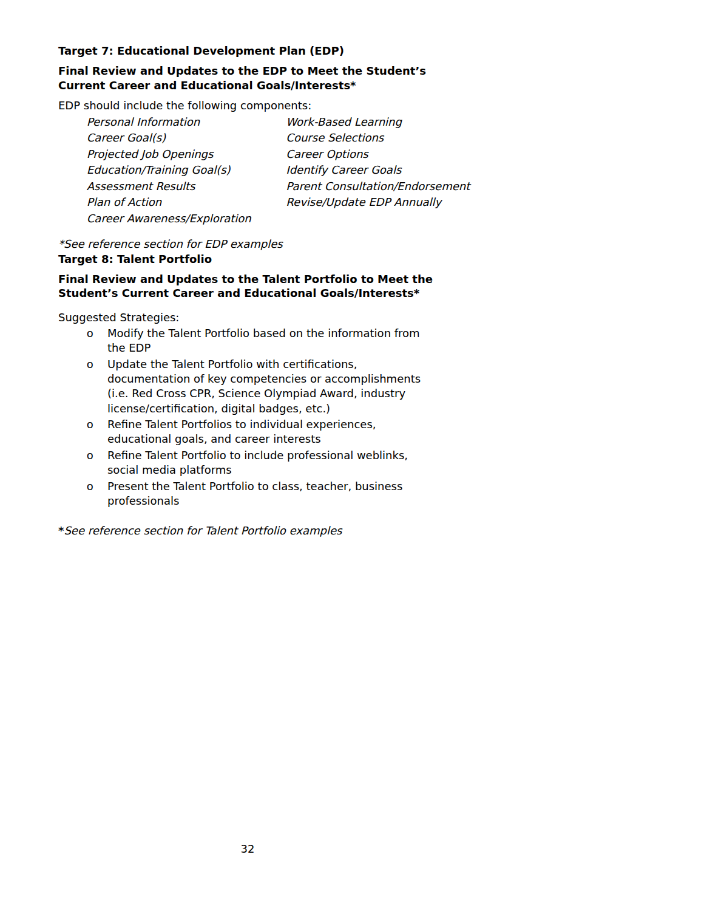Target 7: Educational Development Plan (EDP)
Final Review and Updates to the EDP to Meet the Student’s Current Career and Educational Goals/Interests*
EDP should include the following components:
| Personal Information | Work-Based Learning |
| Career Goal(s) | Course Selections |
| Projected Job Openings | Career Options |
| Education/Training Goal(s) | Identify Career Goals |
| Assessment Results | Parent Consultation/Endorsement |
| Plan of Action | Revise/Update EDP Annually |
| Career Awareness/Exploration | |
*See reference section for EDP examples
Target 8: Talent Portfolio
Final Review and Updates to the Talent Portfolio to Meet the Student’s Current Career and Educational Goals/Interests*
Suggested Strategies:
Modify the Talent Portfolio based on the information from the EDP
Update the Talent Portfolio with certifications, documentation of key competencies or accomplishments (i.e. Red Cross CPR, Science Olympiad Award, industry license/certification, digital badges, etc.)
Refine Talent Portfolios to individual experiences, educational goals, and career interests
Refine Talent Portfolio to include professional weblinks, social media platforms
Present the Talent Portfolio to class, teacher, business professionals
*See reference section for Talent Portfolio examples
32